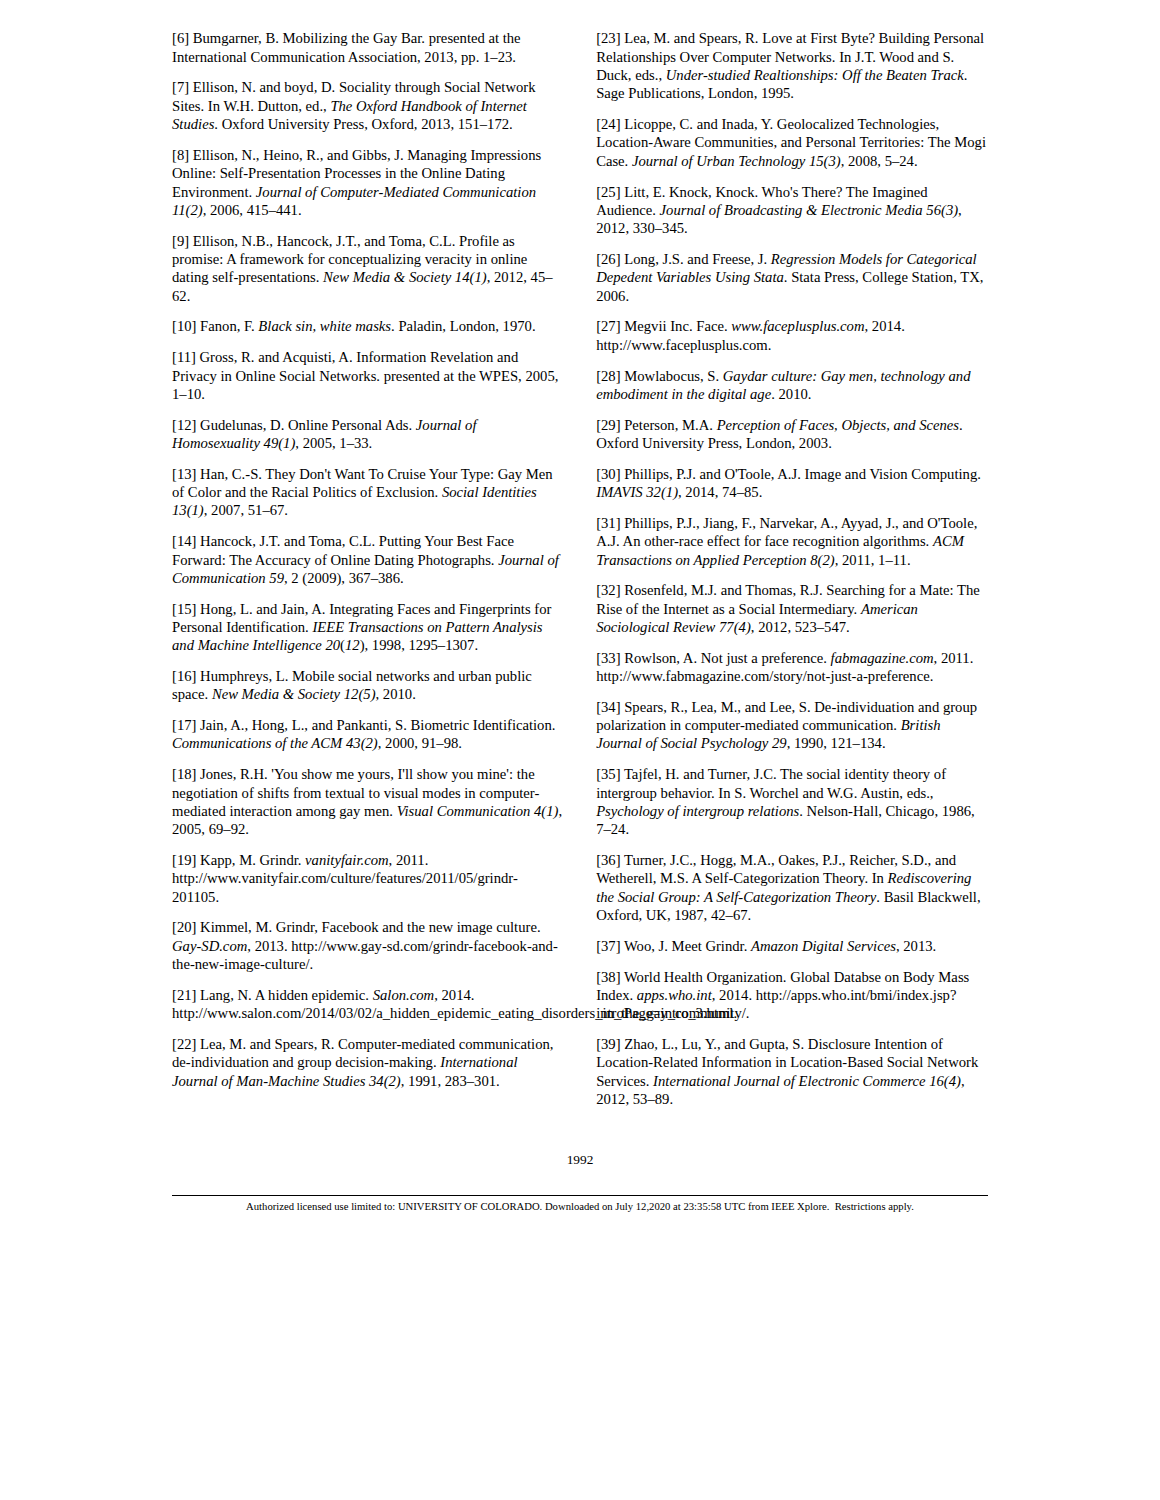[6] Bumgarner, B. Mobilizing the Gay Bar. presented at the International Communication Association, 2013, pp. 1–23.
[7] Ellison, N. and boyd, D. Sociality through Social Network Sites. In W.H. Dutton, ed., The Oxford Handbook of Internet Studies. Oxford University Press, Oxford, 2013, 151–172.
[8] Ellison, N., Heino, R., and Gibbs, J. Managing Impressions Online: Self-Presentation Processes in the Online Dating Environment. Journal of Computer-Mediated Communication 11(2), 2006, 415–441.
[9] Ellison, N.B., Hancock, J.T., and Toma, C.L. Profile as promise: A framework for conceptualizing veracity in online dating self-presentations. New Media & Society 14(1), 2012, 45–62.
[10] Fanon, F. Black sin, white masks. Paladin, London, 1970.
[11] Gross, R. and Acquisti, A. Information Revelation and Privacy in Online Social Networks. presented at the WPES, 2005, 1–10.
[12] Gudelunas, D. Online Personal Ads. Journal of Homosexuality 49(1), 2005, 1–33.
[13] Han, C.-S. They Don't Want To Cruise Your Type: Gay Men of Color and the Racial Politics of Exclusion. Social Identities 13(1), 2007, 51–67.
[14] Hancock, J.T. and Toma, C.L. Putting Your Best Face Forward: The Accuracy of Online Dating Photographs. Journal of Communication 59, 2 (2009), 367–386.
[15] Hong, L. and Jain, A. Integrating Faces and Fingerprints for Personal Identification. IEEE Transactions on Pattern Analysis and Machine Intelligence 20(12), 1998, 1295–1307.
[16] Humphreys, L. Mobile social networks and urban public space. New Media & Society 12(5), 2010.
[17] Jain, A., Hong, L., and Pankanti, S. Biometric Identification. Communications of the ACM 43(2), 2000, 91–98.
[18] Jones, R.H. 'You show me yours, I'll show you mine': the negotiation of shifts from textual to visual modes in computer-mediated interaction among gay men. Visual Communication 4(1), 2005, 69–92.
[19] Kapp, M. Grindr. vanityfair.com, 2011. http://www.vanityfair.com/culture/features/2011/05/grindr-201105.
[20] Kimmel, M. Grindr, Facebook and the new image culture. Gay-SD.com, 2013. http://www.gay-sd.com/grindr-facebook-and-the-new-image-culture/.
[21] Lang, N. A hidden epidemic. Salon.com, 2014. http://www.salon.com/2014/03/02/a_hidden_epidemic_eating_disorders_in_the_gay_community/.
[22] Lea, M. and Spears, R. Computer-mediated communication, de-individuation and group decision-making. International Journal of Man-Machine Studies 34(2), 1991, 283–301.
[23] Lea, M. and Spears, R. Love at First Byte? Building Personal Relationships Over Computer Networks. In J.T. Wood and S. Duck, eds., Under-studied Realtionships: Off the Beaten Track. Sage Publications, London, 1995.
[24] Licoppe, C. and Inada, Y. Geolocalized Technologies, Location-Aware Communities, and Personal Territories: The Mogi Case. Journal of Urban Technology 15(3), 2008, 5–24.
[25] Litt, E. Knock, Knock. Who's There? The Imagined Audience. Journal of Broadcasting & Electronic Media 56(3), 2012, 330–345.
[26] Long, J.S. and Freese, J. Regression Models for Categorical Depedent Variables Using Stata. Stata Press, College Station, TX, 2006.
[27] Megvii Inc. Face. www.faceplusplus.com, 2014. http://www.faceplusplus.com.
[28] Mowlabocus, S. Gaydar culture: Gay men, technology and embodiment in the digital age. 2010.
[29] Peterson, M.A. Perception of Faces, Objects, and Scenes. Oxford University Press, London, 2003.
[30] Phillips, P.J. and O'Toole, A.J. Image and Vision Computing. IMAVIS 32(1), 2014, 74–85.
[31] Phillips, P.J., Jiang, F., Narvekar, A., Ayyad, J., and O'Toole, A.J. An other-race effect for face recognition algorithms. ACM Transactions on Applied Perception 8(2), 2011, 1–11.
[32] Rosenfeld, M.J. and Thomas, R.J. Searching for a Mate: The Rise of the Internet as a Social Intermediary. American Sociological Review 77(4), 2012, 523–547.
[33] Rowlson, A. Not just a preference. fabmagazine.com, 2011. http://www.fabmagazine.com/story/not-just-a-preference.
[34] Spears, R., Lea, M., and Lee, S. De-individuation and group polarization in computer-mediated communication. British Journal of Social Psychology 29, 1990, 121–134.
[35] Tajfel, H. and Turner, J.C. The social identity theory of intergroup behavior. In S. Worchel and W.G. Austin, eds., Psychology of intergroup relations. Nelson-Hall, Chicago, 1986, 7–24.
[36] Turner, J.C., Hogg, M.A., Oakes, P.J., Reicher, S.D., and Wetherell, M.S. A Self-Categorization Theory. In Rediscovering the Social Group: A Self-Categorization Theory. Basil Blackwell, Oxford, UK, 1987, 42–67.
[37] Woo, J. Meet Grindr. Amazon Digital Services, 2013.
[38] World Health Organization. Global Databse on Body Mass Index. apps.who.int, 2014. http://apps.who.int/bmi/index.jsp?introPage=intro_3.html.
[39] Zhao, L., Lu, Y., and Gupta, S. Disclosure Intention of Location-Related Information in Location-Based Social Network Services. International Journal of Electronic Commerce 16(4), 2012, 53–89.
1992
Authorized licensed use limited to: UNIVERSITY OF COLORADO. Downloaded on July 12,2020 at 23:35:58 UTC from IEEE Xplore. Restrictions apply.